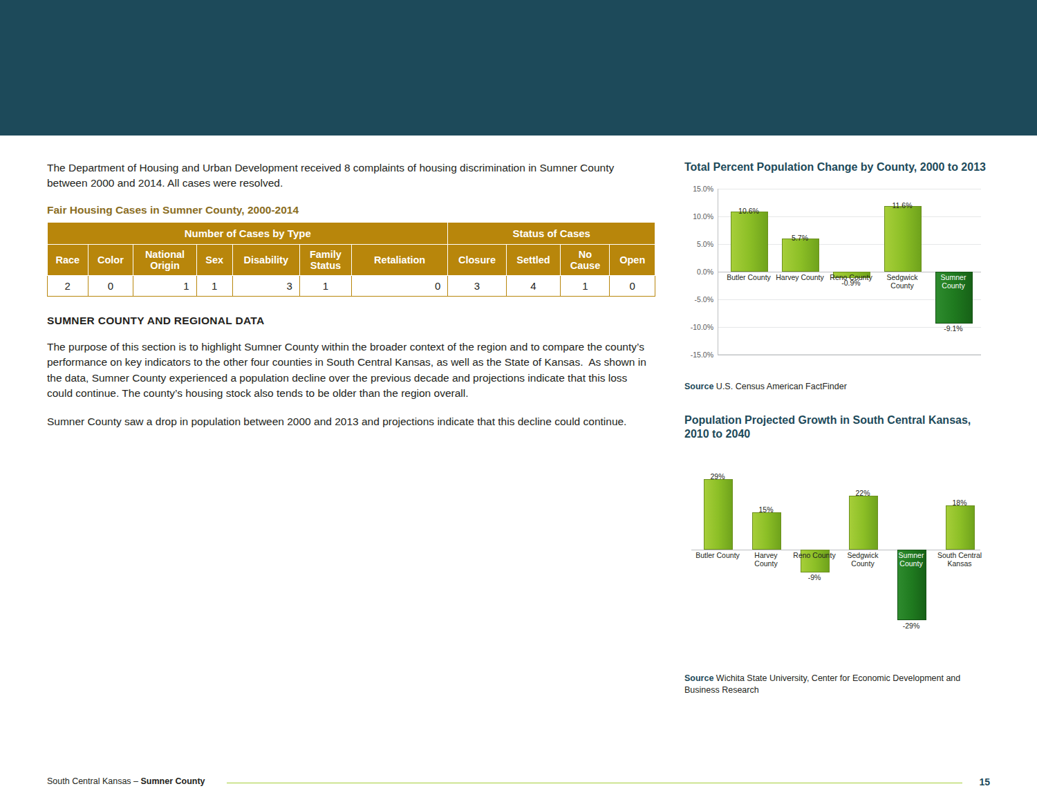The Department of Housing and Urban Development received 8 complaints of housing discrimination in Sumner County between 2000 and 2014. All cases were resolved.
Fair Housing Cases in Sumner County, 2000-2014
| Number of Cases by Type | Status of Cases |
| --- | --- |
| Race | Color | National Origin | Sex | Disability | Family Status | Retaliation | Closure | Settled | No Cause | Open |
| 2 | 0 | 1 | 1 | 3 | 1 | 0 | 3 | 4 | 1 | 0 |
SUMNER COUNTY AND REGIONAL DATA
The purpose of this section is to highlight Sumner County within the broader context of the region and to compare the county’s performance on key indicators to the other four counties in South Central Kansas, as well as the State of Kansas. As shown in the data, Sumner County experienced a population decline over the previous decade and projections indicate that this loss could continue. The county’s housing stock also tends to be older than the region overall.
Sumner County saw a drop in population between 2000 and 2013 and projections indicate that this decline could continue.
Total Percent Population Change by County, 2000 to 2013
15.0%
10.0%
5.0%
0.0%
-5.0%
-10.0%
-15.0%
10.6%
5.7%
-0.9%
11.6%
-9.1%
Butler County
Harvey County
Reno County
Sedgwick
County
Sumner
County
Source U.S. Census American FactFinder
Population Projected Growth in South Central Kansas, 2010 to 2040
29%
15%
-9%
22%
-29%
18%
Butler County
Harvey
County
Reno County
Sedgwick
County
Sumner
County
South Central
Kansas
Source Wichita State University, Center for Economic Development and Business Research
South Central Kansas – Sumner County
15